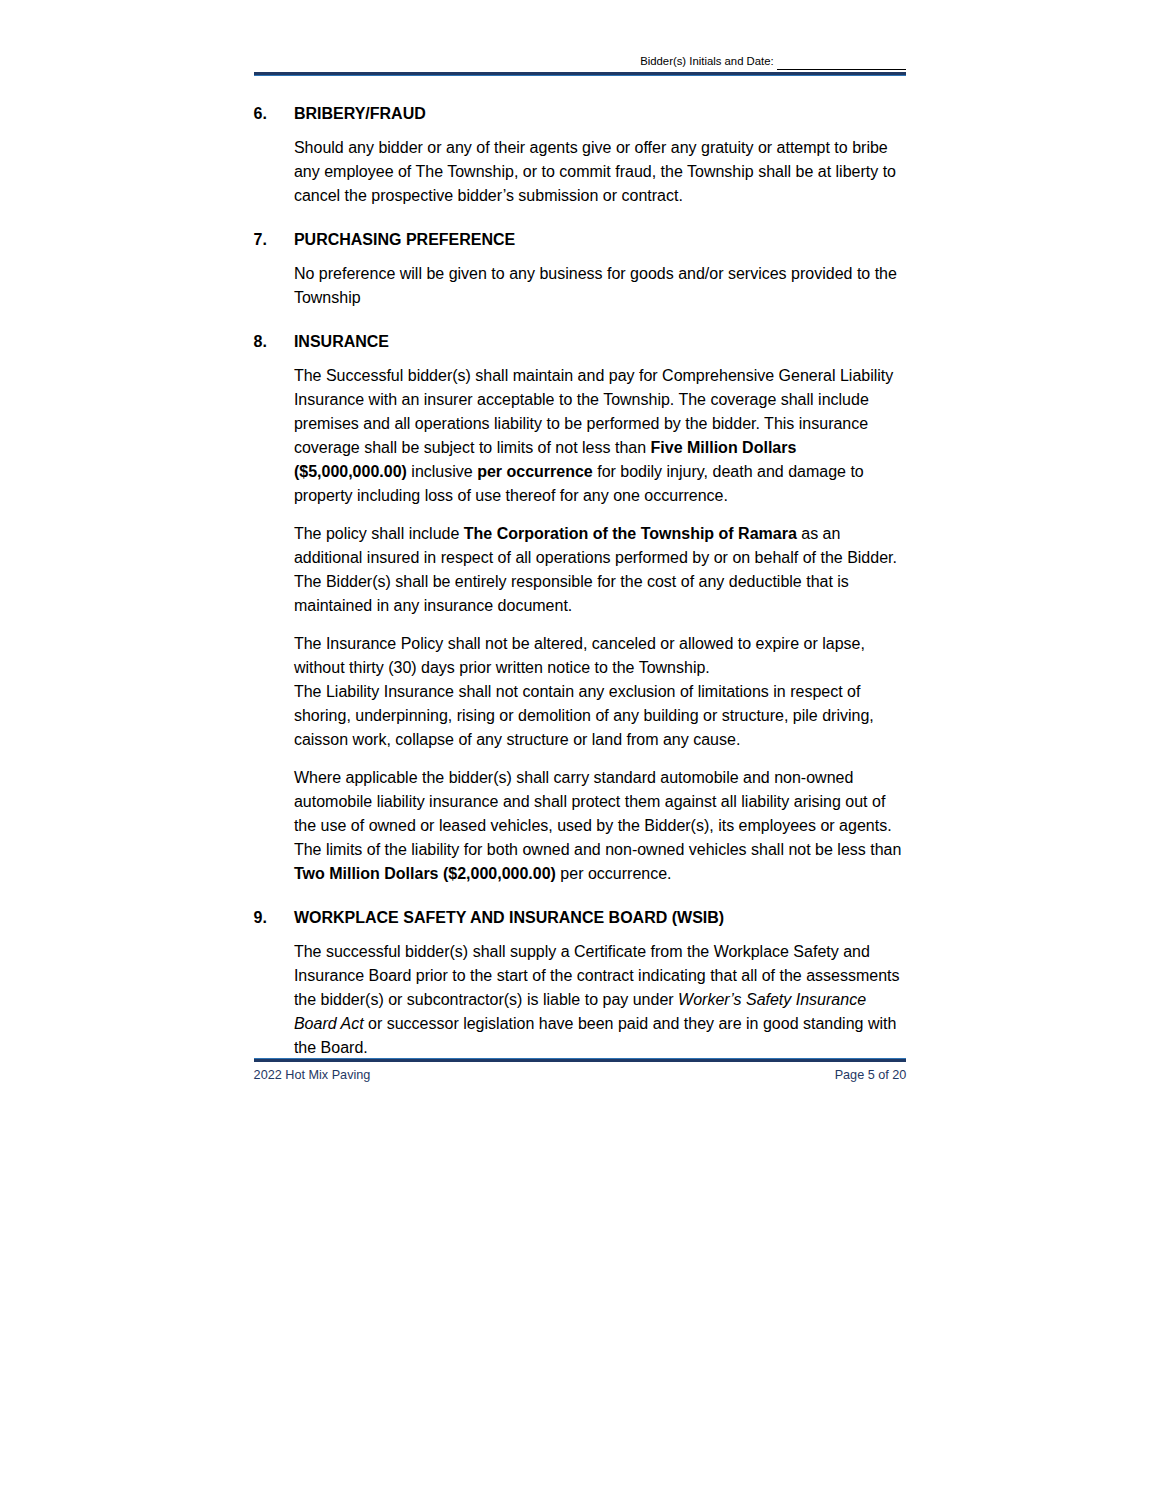Bidder(s) Initials and Date:
6. BRIBERY/FRAUD
Should any bidder or any of their agents give or offer any gratuity or attempt to bribe any employee of The Township, or to commit fraud, the Township shall be at liberty to cancel the prospective bidder’s submission or contract.
7. PURCHASING PREFERENCE
No preference will be given to any business for goods and/or services provided to the Township
8. INSURANCE
The Successful bidder(s) shall maintain and pay for Comprehensive General Liability Insurance with an insurer acceptable to the Township. The coverage shall include premises and all operations liability to be performed by the bidder. This insurance coverage shall be subject to limits of not less than Five Million Dollars ($5,000,000.00) inclusive per occurrence for bodily injury, death and damage to property including loss of use thereof for any one occurrence.
The policy shall include The Corporation of the Township of Ramara as an additional insured in respect of all operations performed by or on behalf of the Bidder. The Bidder(s) shall be entirely responsible for the cost of any deductible that is maintained in any insurance document.
The Insurance Policy shall not be altered, canceled or allowed to expire or lapse, without thirty (30) days prior written notice to the Township.
The Liability Insurance shall not contain any exclusion of limitations in respect of shoring, underpinning, rising or demolition of any building or structure, pile driving, caisson work, collapse of any structure or land from any cause.
Where applicable the bidder(s) shall carry standard automobile and non-owned automobile liability insurance and shall protect them against all liability arising out of the use of owned or leased vehicles, used by the Bidder(s), its employees or agents. The limits of the liability for both owned and non-owned vehicles shall not be less than Two Million Dollars ($2,000,000.00) per occurrence.
9. WORKPLACE SAFETY AND INSURANCE BOARD (WSIB)
The successful bidder(s) shall supply a Certificate from the Workplace Safety and Insurance Board prior to the start of the contract indicating that all of the assessments the bidder(s) or subcontractor(s) is liable to pay under Worker’s Safety Insurance Board Act or successor legislation have been paid and they are in good standing with the Board.
2022 Hot Mix Paving Page 5 of 20